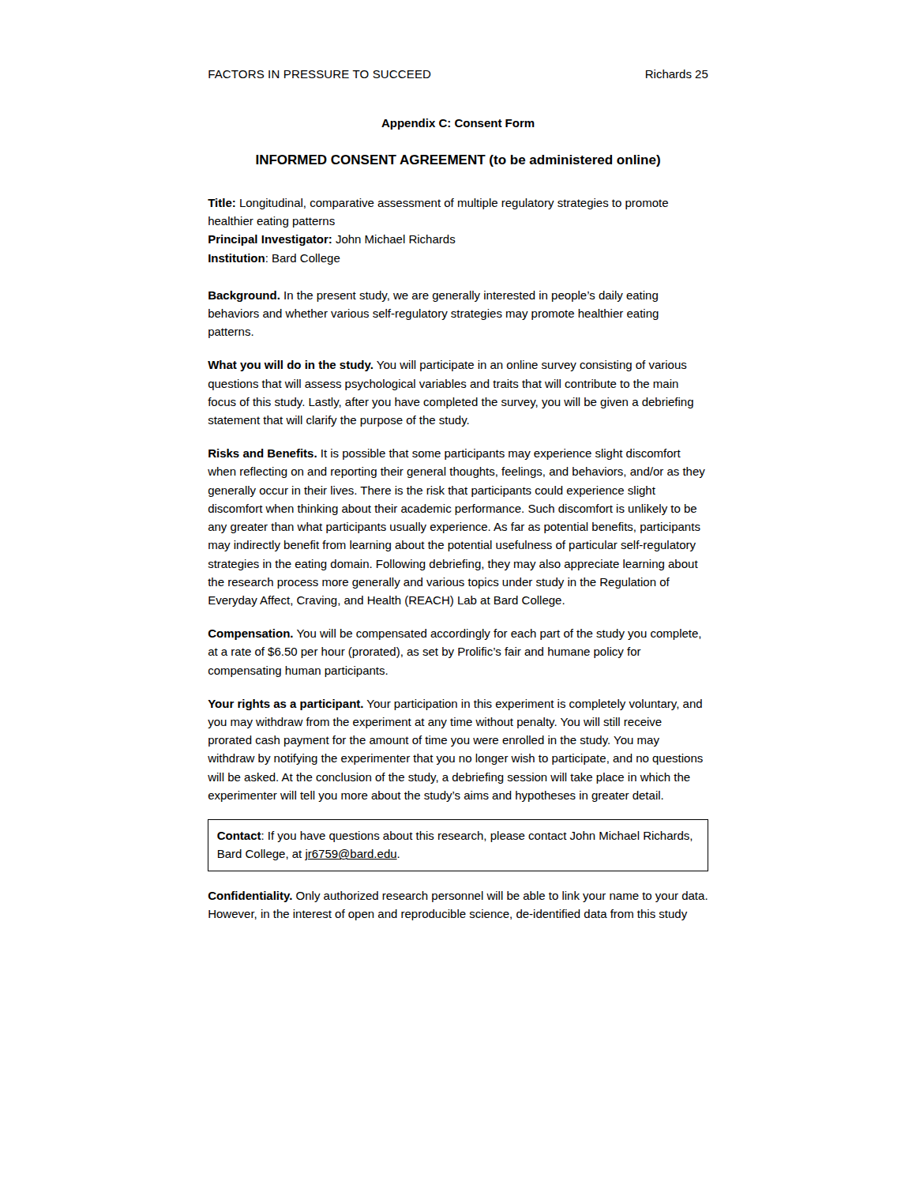FACTORS IN PRESSURE TO SUCCEED Richards 25
Appendix C: Consent Form
INFORMED CONSENT AGREEMENT (to be administered online)
Title: Longitudinal, comparative assessment of multiple regulatory strategies to promote healthier eating patterns
Principal Investigator: John Michael Richards
Institution: Bard College
Background. In the present study, we are generally interested in people’s daily eating behaviors and whether various self-regulatory strategies may promote healthier eating patterns.
What you will do in the study. You will participate in an online survey consisting of various questions that will assess psychological variables and traits that will contribute to the main focus of this study. Lastly, after you have completed the survey, you will be given a debriefing statement that will clarify the purpose of the study.
Risks and Benefits. It is possible that some participants may experience slight discomfort when reflecting on and reporting their general thoughts, feelings, and behaviors, and/or as they generally occur in their lives. There is the risk that participants could experience slight discomfort when thinking about their academic performance. Such discomfort is unlikely to be any greater than what participants usually experience. As far as potential benefits, participants may indirectly benefit from learning about the potential usefulness of particular self-regulatory strategies in the eating domain. Following debriefing, they may also appreciate learning about the research process more generally and various topics under study in the Regulation of Everyday Affect, Craving, and Health (REACH) Lab at Bard College.
Compensation. You will be compensated accordingly for each part of the study you complete, at a rate of $6.50 per hour (prorated), as set by Prolific’s fair and humane policy for compensating human participants.
Your rights as a participant. Your participation in this experiment is completely voluntary, and you may withdraw from the experiment at any time without penalty. You will still receive prorated cash payment for the amount of time you were enrolled in the study. You may withdraw by notifying the experimenter that you no longer wish to participate, and no questions will be asked. At the conclusion of the study, a debriefing session will take place in which the experimenter will tell you more about the study’s aims and hypotheses in greater detail.
Contact: If you have questions about this research, please contact John Michael Richards, Bard College, at jr6759@bard.edu.
Confidentiality. Only authorized research personnel will be able to link your name to your data. However, in the interest of open and reproducible science, de-identified data from this study